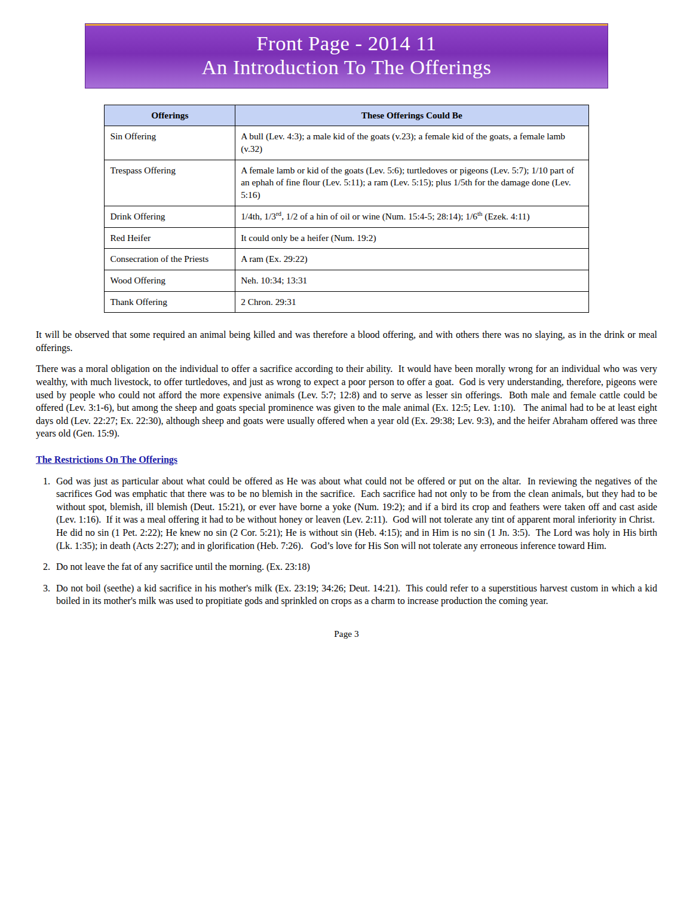Front Page - 2014 11
An Introduction To The Offerings
| Offerings | These Offerings Could Be |
| --- | --- |
| Sin Offering | A bull (Lev. 4:3); a male kid of the goats (v.23); a female kid of the goats, a female lamb (v.32) |
| Trespass Offering | A female lamb or kid of the goats (Lev. 5:6); turtledoves or pigeons (Lev. 5:7); 1/10 part of an ephah of fine flour (Lev. 5:11); a ram (Lev. 5:15); plus 1/5th for the damage done (Lev. 5:16) |
| Drink Offering | 1/4th, 1/3 rd , 1/2 of a hin of oil or wine (Num. 15:4-5; 28:14); 1/6 th (Ezek. 4:11) |
| Red Heifer | It could only be a heifer (Num. 19:2) |
| Consecration of the Priests | A ram (Ex. 29:22) |
| Wood Offering | Neh. 10:34; 13:31 |
| Thank Offering | 2 Chron. 29:31 |
It will be observed that some required an animal being killed and was therefore a blood offering, and with others there was no slaying, as in the drink or meal offerings.
There was a moral obligation on the individual to offer a sacrifice according to their ability. It would have been morally wrong for an individual who was very wealthy, with much livestock, to offer turtledoves, and just as wrong to expect a poor person to offer a goat. God is very understanding, therefore, pigeons were used by people who could not afford the more expensive animals (Lev. 5:7; 12:8) and to serve as lesser sin offerings. Both male and female cattle could be offered (Lev. 3:1-6), but among the sheep and goats special prominence was given to the male animal (Ex. 12:5; Lev. 1:10). The animal had to be at least eight days old (Lev. 22:27; Ex. 22:30), although sheep and goats were usually offered when a year old (Ex. 29:38; Lev. 9:3), and the heifer Abraham offered was three years old (Gen. 15:9).
The Restrictions On The Offerings
God was just as particular about what could be offered as He was about what could not be offered or put on the altar. In reviewing the negatives of the sacrifices God was emphatic that there was to be no blemish in the sacrifice. Each sacrifice had not only to be from the clean animals, but they had to be without spot, blemish, ill blemish (Deut. 15:21), or ever have borne a yoke (Num. 19:2); and if a bird its crop and feathers were taken off and cast aside (Lev. 1:16). If it was a meal offering it had to be without honey or leaven (Lev. 2:11). God will not tolerate any tint of apparent moral inferiority in Christ. He did no sin (1 Pet. 2:22); He knew no sin (2 Cor. 5:21); He is without sin (Heb. 4:15); and in Him is no sin (1 Jn. 3:5). The Lord was holy in His birth (Lk. 1:35); in death (Acts 2:27); and in glorification (Heb. 7:26). God’s love for His Son will not tolerate any erroneous inference toward Him.
Do not leave the fat of any sacrifice until the morning. (Ex. 23:18)
Do not boil (seethe) a kid sacrifice in his mother's milk (Ex. 23:19; 34:26; Deut. 14:21). This could refer to a superstitious harvest custom in which a kid boiled in its mother's milk was used to propitiate gods and sprinkled on crops as a charm to increase production the coming year.
Page 3